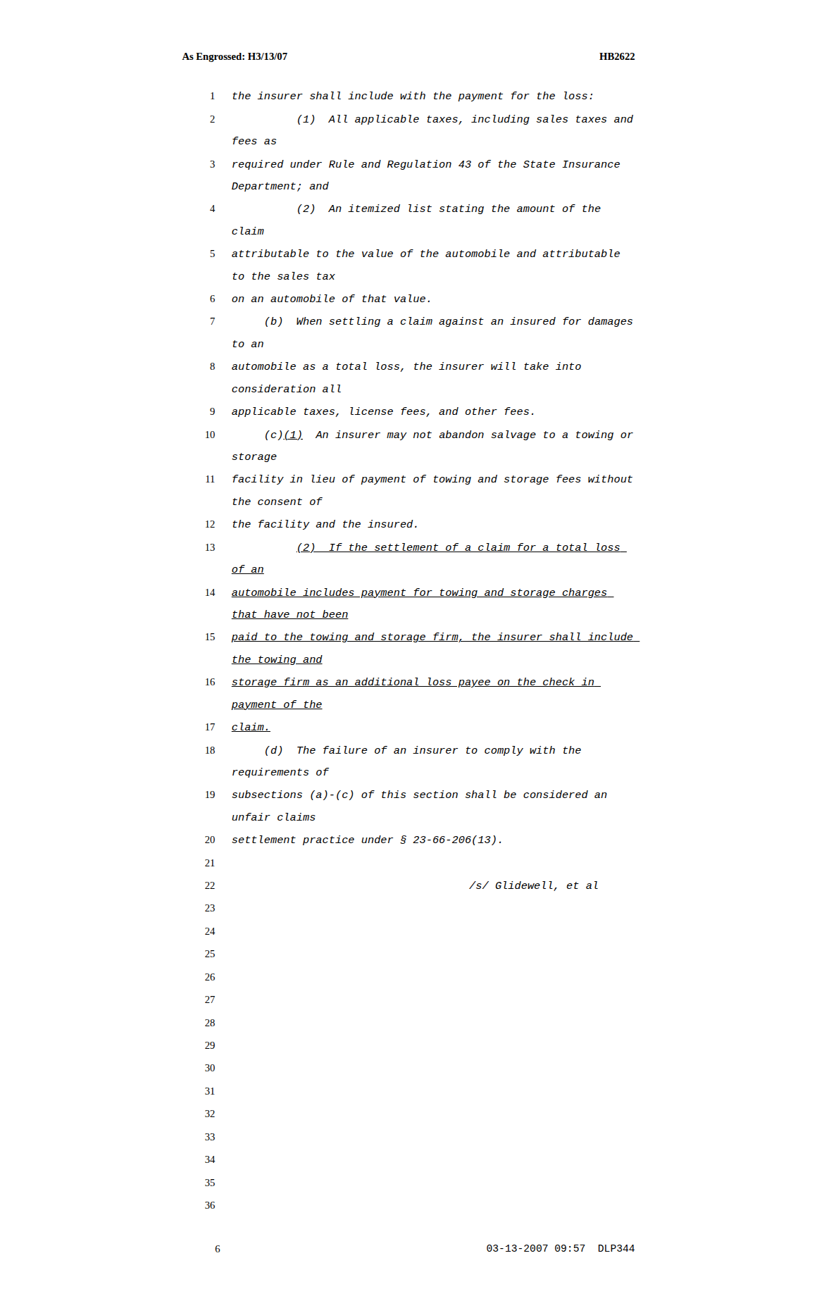As Engrossed: H3/13/07
HB2622
1 the insurer shall include with the payment for the loss:
2 (1) All applicable taxes, including sales taxes and fees as
3 required under Rule and Regulation 43 of the State Insurance Department; and
4 (2) An itemized list stating the amount of the claim
5 attributable to the value of the automobile and attributable to the sales tax
6 on an automobile of that value.
7 (b) When settling a claim against an insured for damages to an
8 automobile as a total loss, the insurer will take into consideration all
9 applicable taxes, license fees, and other fees.
10 (c)(1) An insurer may not abandon salvage to a towing or storage
11 facility in lieu of payment of towing and storage fees without the consent of
12 the facility and the insured.
13 (2) If the settlement of a claim for a total loss of an
14 automobile includes payment for towing and storage charges that have not been
15 paid to the towing and storage firm, the insurer shall include the towing and
16 storage firm as an additional loss payee on the check in payment of the
17 claim.
18 (d) The failure of an insurer to comply with the requirements of
19 subsections (a)-(c) of this section shall be considered an unfair claims
20 settlement practice under § 23-66-206(13).
21
22/s/ Glidewell, et al
23
24
25
26
27
28
29
30
31
32
33
34
35
36
6
03-13-2007 09:57 DLP344